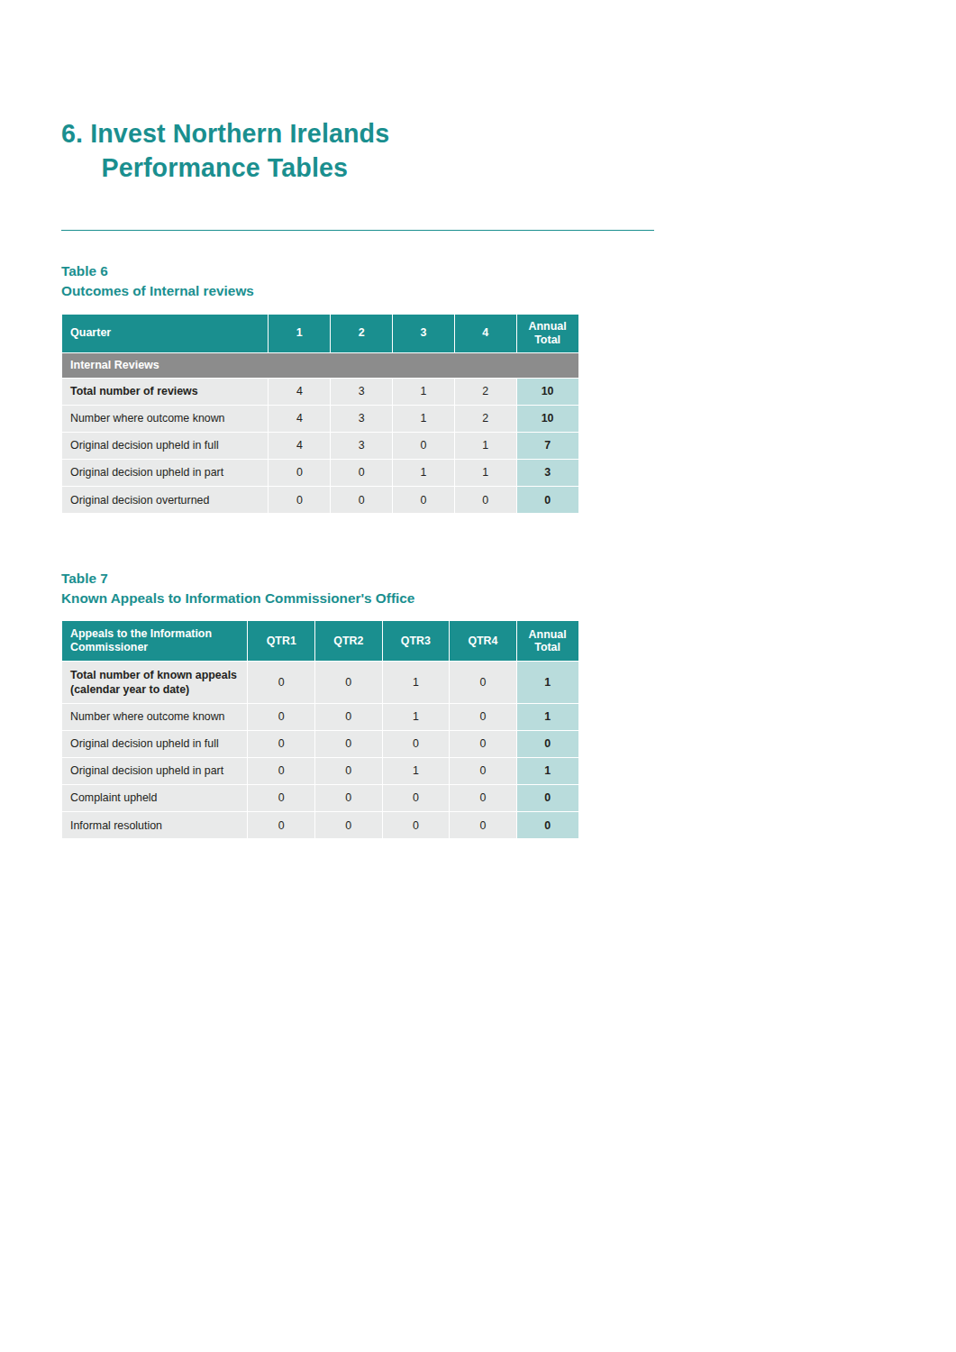6. Invest Northern IrelandsPerformance Tables
Table 6Outcomes of Internal reviews
Table 6 Outcomes of Internal reviews
| Quarter | 1 | 2 | 3 | 4 | Annual Total |
| --- | --- | --- | --- | --- | --- |
| Internal Reviews |
| Total number of reviews | 4 | 3 | 1 | 2 | 10 |
| Number where outcome known | 4 | 3 | 1 | 2 | 10 |
| Original decision upheld in full | 4 | 3 | 0 | 1 | 7 |
| Original decision upheld in part | 0 | 0 | 1 | 1 | 3 |
| Original decision overturned | 0 | 0 | 0 | 0 | 0 |
Table 7Known Appeals to Information Commissioner's Office
Table 7 Known Appeals to Information Commissioner's Office
| Appeals to the Information Commissioner | QTR1 | QTR2 | QTR3 | QTR4 | Annual Total |
| --- | --- | --- | --- | --- | --- |
| Total number of known appeals (calendar year to date) | 0 | 0 | 1 | 0 | 1 |
| Number where outcome known | 0 | 0 | 1 | 0 | 1 |
| Original decision upheld in full | 0 | 0 | 0 | 0 | 0 |
| Original decision upheld in part | 0 | 0 | 1 | 0 | 1 |
| Complaint upheld | 0 | 0 | 0 | 0 | 0 |
| Informal resolution | 0 | 0 | 0 | 0 | 0 |